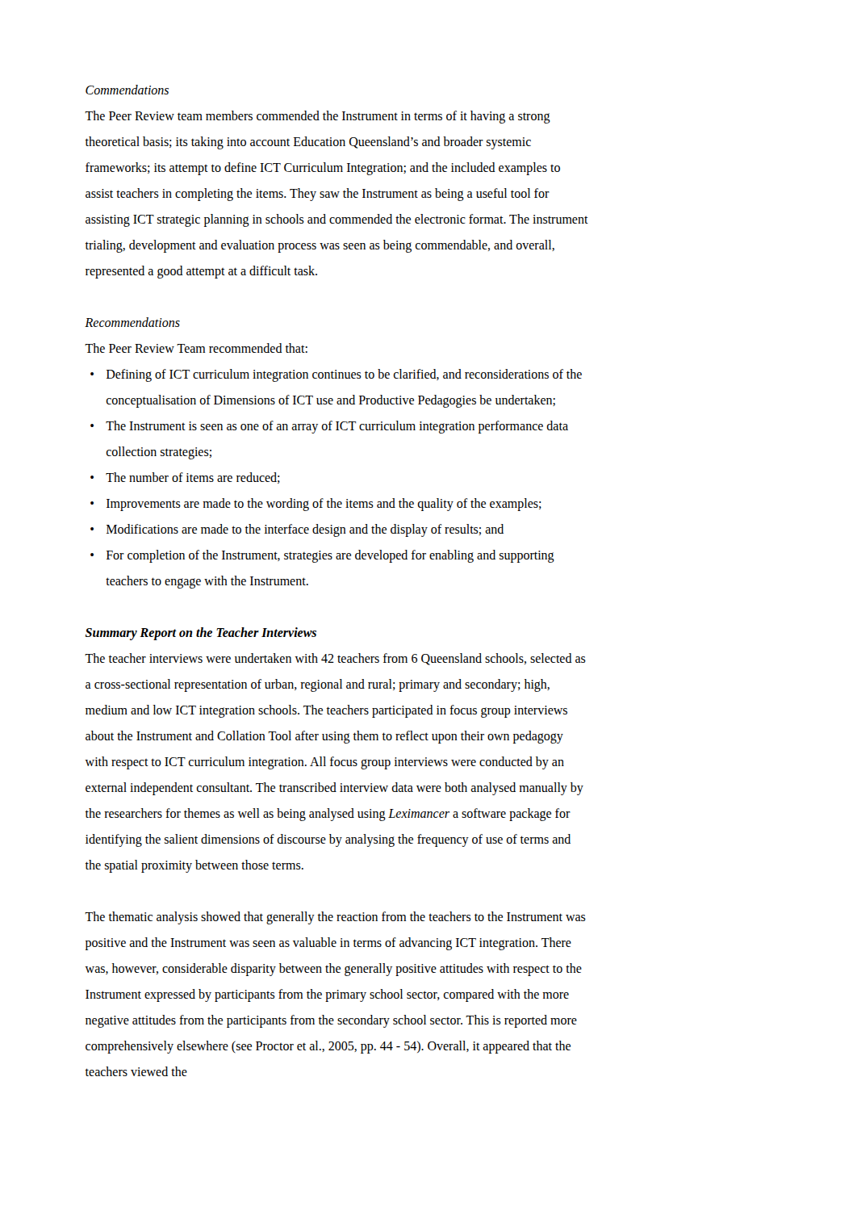Commendations
The Peer Review team members commended the Instrument in terms of it having a strong theoretical basis; its taking into account Education Queensland’s and broader systemic frameworks; its attempt to define ICT Curriculum Integration; and the included examples to assist teachers in completing the items. They saw the Instrument as being a useful tool for assisting ICT strategic planning in schools and commended the electronic format. The instrument trialing, development and evaluation process was seen as being commendable, and overall, represented a good attempt at a difficult task.
Recommendations
The Peer Review Team recommended that:
Defining of ICT curriculum integration continues to be clarified, and reconsiderations of the conceptualisation of Dimensions of ICT use and Productive Pedagogies be undertaken;
The Instrument is seen as one of an array of ICT curriculum integration performance data collection strategies;
The number of items are reduced;
Improvements are made to the wording of the items and the quality of the examples;
Modifications are made to the interface design and the display of results; and
For completion of the Instrument, strategies are developed for enabling and supporting teachers to engage with the Instrument.
Summary Report on the Teacher Interviews
The teacher interviews were undertaken with 42 teachers from 6 Queensland schools, selected as a cross-sectional representation of urban, regional and rural; primary and secondary; high, medium and low ICT integration schools. The teachers participated in focus group interviews about the Instrument and Collation Tool after using them to reflect upon their own pedagogy with respect to ICT curriculum integration. All focus group interviews were conducted by an external independent consultant. The transcribed interview data were both analysed manually by the researchers for themes as well as being analysed using Leximancer a software package for identifying the salient dimensions of discourse by analysing the frequency of use of terms and the spatial proximity between those terms.
The thematic analysis showed that generally the reaction from the teachers to the Instrument was positive and the Instrument was seen as valuable in terms of advancing ICT integration. There was, however, considerable disparity between the generally positive attitudes with respect to the Instrument expressed by participants from the primary school sector, compared with the more negative attitudes from the participants from the secondary school sector. This is reported more comprehensively elsewhere (see Proctor et al., 2005, pp. 44 - 54). Overall, it appeared that the teachers viewed the